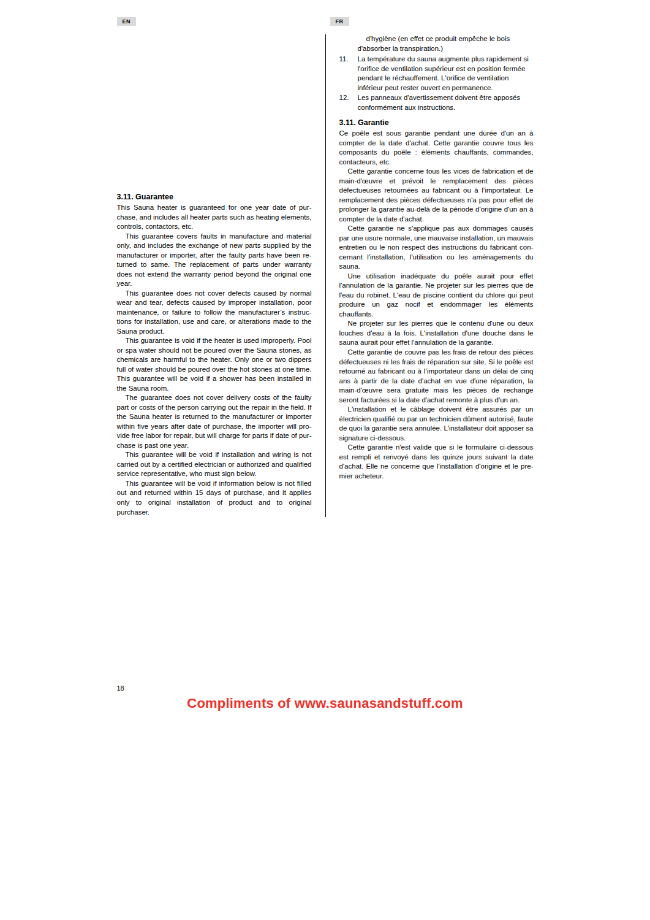EN FR
3.11. Guarantee
This Sauna heater is guaranteed for one year date of purchase, and includes all heater parts such as heating elements, controls, contactors, etc.
This guarantee covers faults in manufacture and material only, and includes the exchange of new parts supplied by the manufacturer or importer, after the faulty parts have been returned to same. The replacement of parts under warranty does not extend the warranty period beyond the original one year.
This guarantee does not cover defects caused by normal wear and tear, defects caused by improper installation, poor maintenance, or failure to follow the manufacturer’s instructions for installation, use and care, or alterations made to the Sauna product.
This guarantee is void if the heater is used improperly. Pool or spa water should not be poured over the Sauna stones, as chemicals are harmful to the heater. Only one or two dippers full of water should be poured over the hot stones at one time. This guarantee will be void if a shower has been installed in the Sauna room.
The guarantee does not cover delivery costs of the faulty part or costs of the person carrying out the repair in the field. If the Sauna heater is returned to the manufacturer or importer within five years after date of purchase, the importer will provide free labor for repair, but will charge for parts if date of purchase is past one year.
This guarantee will be void if installation and wiring is not carried out by a certified electrician or authorized and qualified service representative, who must sign below.
This guarantee will be void if information below is not filled out and returned within 15 days of purchase, and it applies only to original installation of product and to original purchaser.
d'hygiène (en effet ce produit empêche le bois d'absorber la transpiration.)
11. La température du sauna augmente plus rapidement si l'orifice de ventilation supérieur est en position fermée pendant le réchauffement. L'orifice de ventilation inférieur peut rester ouvert en permanence.
12. Les panneaux d'avertissement doivent être apposés conformément aux instructions.
3.11. Garantie
Ce poêle est sous garantie pendant une durée d'un an à compter de la date d'achat. Cette garantie couvre tous les composants du poêle : éléments chauffants, commandes, contacteurs, etc.
Cette garantie concerne tous les vices de fabrication et de main-d'œuvre et prévoit le remplacement des pièces défectueuses retournées au fabricant ou à l’importateur. Le remplacement des pièces défectueuses n'a pas pour effet de prolonger la garantie au-delà de la période d'origine d'un an à compter de la date d'achat.
Cette garantie ne s'applique pas aux dommages causés par une usure normale, une mauvaise installation, un mauvais entretien ou le non respect des instructions du fabricant concernant l'installation, l'utilisation ou les aménagements du sauna.
Une utilisation inadéquate du poêle aurait pour effet l'annulation de la garantie. Ne projeter sur les pierres que de l'eau du robinet. L'eau de piscine contient du chlore qui peut produire un gaz nocif et endommager les éléments chauffants.
Ne projeter sur les pierres que le contenu d'une ou deux louches d'eau à la fois. L'installation d'une douche dans le sauna aurait pour effet l'annulation de la garantie.
Cette garantie de couvre pas les frais de retour des pièces défectueuses ni les frais de réparation sur site. Si le poêle est retourné au fabricant ou à l’importateur dans un délai de cinq ans à partir de la date d'achat en vue d'une réparation, la main-d'œuvre sera gratuite mais les pièces de rechange seront facturées si la date d'achat remonte à plus d'un an.
L'installation et le câblage doivent être assurés par un électricien qualifié ou par un technicien dûment autorisé, faute de quoi la garantie sera annulée. L'installateur doit apposer sa signature ci-dessous.
Cette garantie n'est valide que si le formulaire ci-dessous est rempli et renvoyé dans les quinze jours suivant la date d'achat. Elle ne concerne que l'installation d'origine et le premier acheteur.
18
Compliments of www.saunasandstuff.com